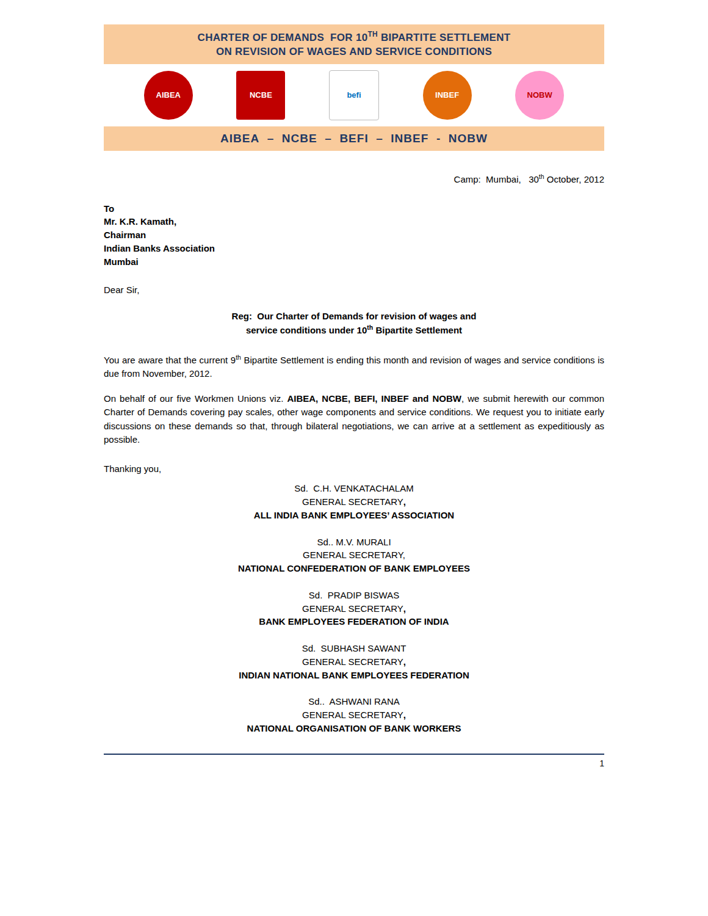CHARTER OF DEMANDS FOR 10TH BIPARTITE SETTLEMENT
ON REVISION OF WAGES AND SERVICE CONDITIONS
AIBEA
NCBE
befi
INBEF
NOBW
AIBEA – NCBE – BEFI – INBEF - NOBW
Camp: Mumbai, 30th October, 2012
To
Mr. K.R. Kamath,
Chairman
Indian Banks Association
Mumbai
Dear Sir,
Reg: Our Charter of Demands for revision of wages and
service conditions under 10th Bipartite Settlement
You are aware that the current 9th Bipartite Settlement is ending this month and revision of wages and service conditions is due from November, 2012.
On behalf of our five Workmen Unions viz. AIBEA, NCBE, BEFI, INBEF and NOBW, we submit herewith our common Charter of Demands covering pay scales, other wage components and service conditions. We request you to initiate early discussions on these demands so that, through bilateral negotiations, we can arrive at a settlement as expeditiously as possible.
Thanking you,
Sd. C.H. VENKATACHALAM
GENERAL SECRETARY,
ALL INDIA BANK EMPLOYEES’ ASSOCIATION
Sd.. M.V. MURALI
GENERAL SECRETARY,
NATIONAL CONFEDERATION OF BANK EMPLOYEES
Sd. PRADIP BISWAS
GENERAL SECRETARY,
BANK EMPLOYEES FEDERATION OF INDIA
Sd. SUBHASH SAWANT
GENERAL SECRETARY,
INDIAN NATIONAL BANK EMPLOYEES FEDERATION
Sd.. ASHWANI RANA
GENERAL SECRETARY,
NATIONAL ORGANISATION OF BANK WORKERS
1